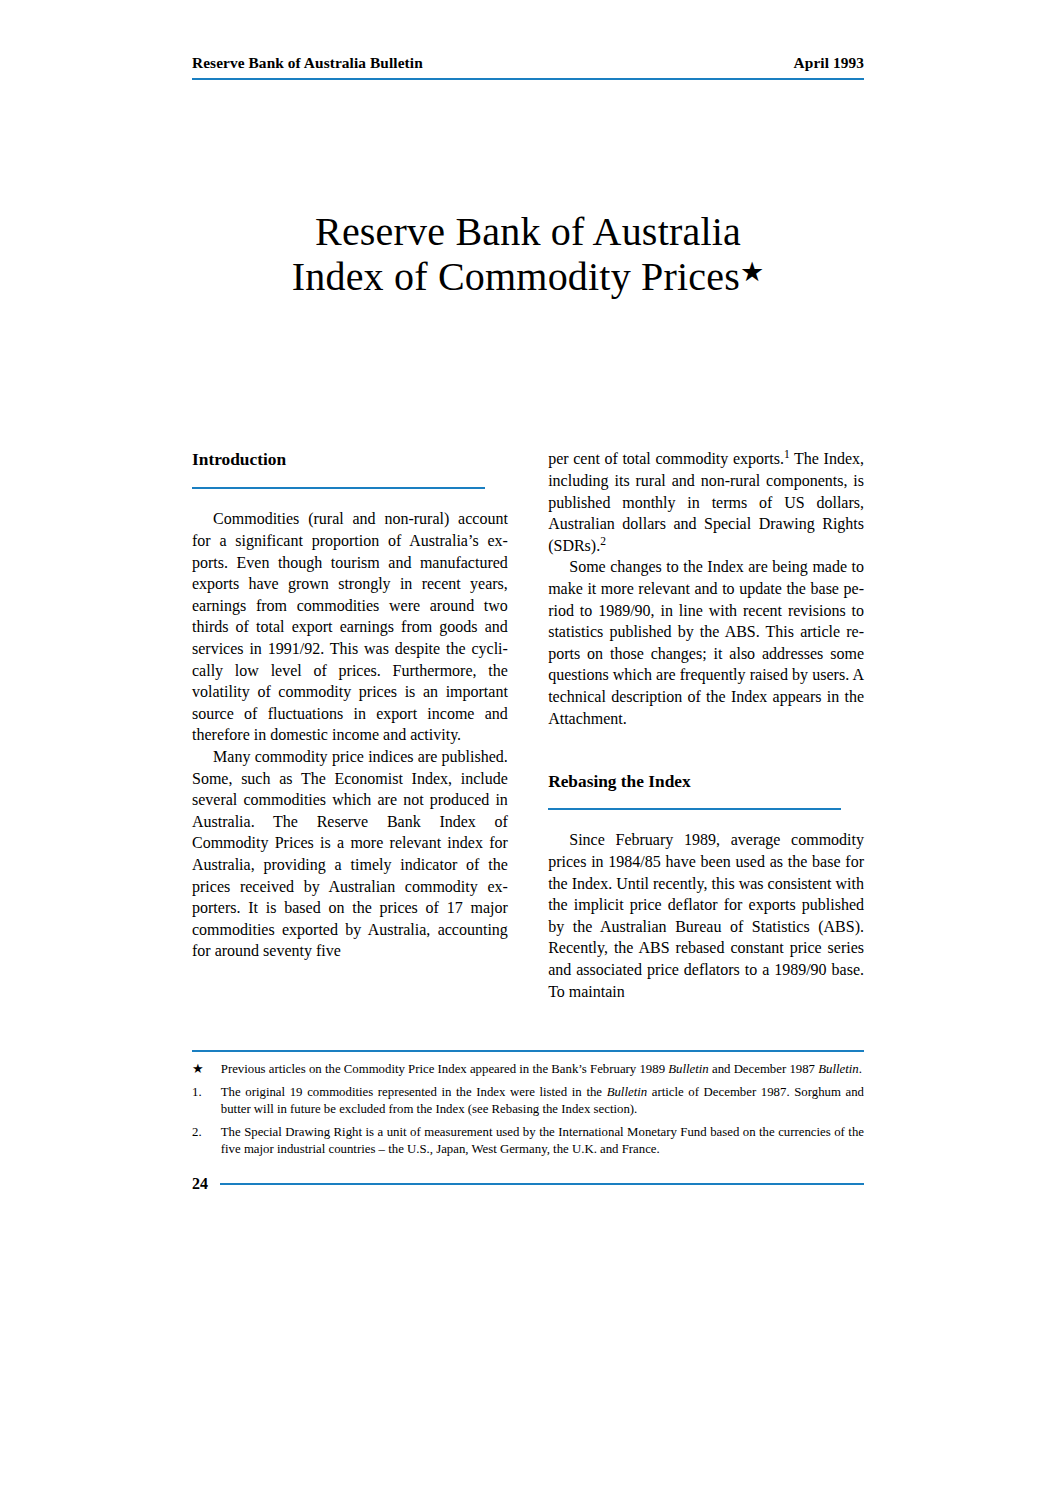Reserve Bank of Australia Bulletin
April 1993
Reserve Bank of Australia
Index of Commodity Prices★
Introduction
Commodities (rural and non-rural) account for a significant proportion of Australia’s exports. Even though tourism and manufactured exports have grown strongly in recent years, earnings from commodities were around two thirds of total export earnings from goods and services in 1991/92. This was despite the cyclically low level of prices. Furthermore, the volatility of commodity prices is an important source of fluctuations in export income and therefore in domestic income and activity.
Many commodity price indices are published. Some, such as The Economist Index, include several commodities which are not produced in Australia. The Reserve Bank Index of Commodity Prices is a more relevant index for Australia, providing a timely indicator of the prices received by Australian commodity exporters. It is based on the prices of 17 major commodities exported by Australia, accounting for around seventy five
per cent of total commodity exports.1 The Index, including its rural and non-rural components, is published monthly in terms of US dollars, Australian dollars and Special Drawing Rights (SDRs).2
Some changes to the Index are being made to make it more relevant and to update the base period to 1989/90, in line with recent revisions to statistics published by the ABS. This article reports on those changes; it also addresses some questions which are frequently raised by users. A technical description of the Index appears in the Attachment.
Rebasing the Index
Since February 1989, average commodity prices in 1984/85 have been used as the base for the Index. Until recently, this was consistent with the implicit price deflator for exports published by the Australian Bureau of Statistics (ABS). Recently, the ABS rebased constant price series and associated price deflators to a 1989/90 base. To maintain
★
Previous articles on the Commodity Price Index appeared in the Bank’s February 1989 Bulletin and December 1987 Bulletin.
1.
The original 19 commodities represented in the Index were listed in the Bulletin article of December 1987. Sorghum and butter will in future be excluded from the Index (see Rebasing the Index section).
2.
The Special Drawing Right is a unit of measurement used by the International Monetary Fund based on the currencies of the five major industrial countries – the U.S., Japan, West Germany, the U.K. and France.
24